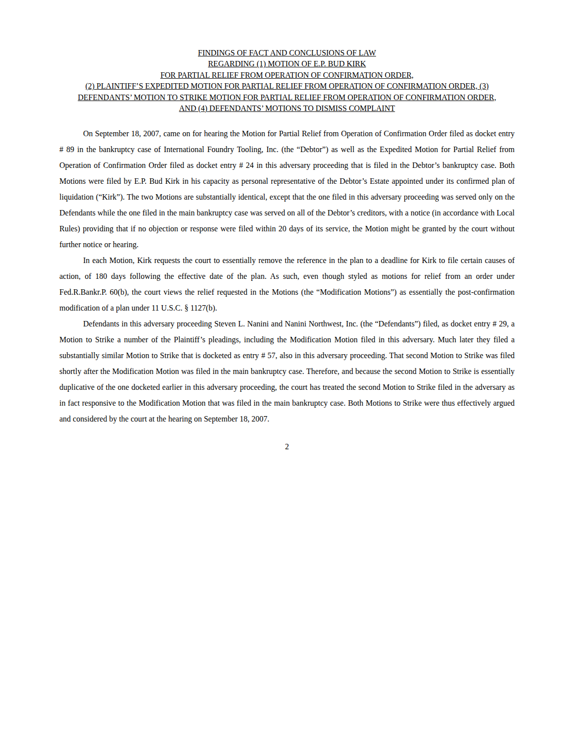FINDINGS OF FACT AND CONCLUSIONS OF LAW
REGARDING (1) MOTION OF E.P. BUD KIRK
FOR PARTIAL RELIEF FROM OPERATION OF CONFIRMATION ORDER,
(2) PLAINTIFF’S EXPEDITED MOTION FOR PARTIAL RELIEF FROM OPERATION OF CONFIRMATION ORDER, (3) DEFENDANTS’ MOTION TO STRIKE MOTION FOR PARTIAL RELIEF FROM OPERATION OF CONFIRMATION ORDER,
AND (4) DEFENDANTS’ MOTIONS TO DISMISS COMPLAINT
On September 18, 2007, came on for hearing the Motion for Partial Relief from Operation of Confirmation Order filed as docket entry # 89 in the bankruptcy case of International Foundry Tooling, Inc. (the “Debtor”) as well as the Expedited Motion for Partial Relief from Operation of Confirmation Order filed as docket entry # 24 in this adversary proceeding that is filed in the Debtor’s bankruptcy case. Both Motions were filed by E.P. Bud Kirk in his capacity as personal representative of the Debtor’s Estate appointed under its confirmed plan of liquidation (“Kirk”). The two Motions are substantially identical, except that the one filed in this adversary proceeding was served only on the Defendants while the one filed in the main bankruptcy case was served on all of the Debtor’s creditors, with a notice (in accordance with Local Rules) providing that if no objection or response were filed within 20 days of its service, the Motion might be granted by the court without further notice or hearing.
In each Motion, Kirk requests the court to essentially remove the reference in the plan to a deadline for Kirk to file certain causes of action, of 180 days following the effective date of the plan. As such, even though styled as motions for relief from an order under Fed.R.Bankr.P. 60(b), the court views the relief requested in the Motions (the “Modification Motions”) as essentially the post-confirmation modification of a plan under 11 U.S.C. § 1127(b).
Defendants in this adversary proceeding Steven L. Nanini and Nanini Northwest, Inc. (the “Defendants”) filed, as docket entry # 29, a Motion to Strike a number of the Plaintiff’s pleadings, including the Modification Motion filed in this adversary. Much later they filed a substantially similar Motion to Strike that is docketed as entry # 57, also in this adversary proceeding. That second Motion to Strike was filed shortly after the Modification Motion was filed in the main bankruptcy case. Therefore, and because the second Motion to Strike is essentially duplicative of the one docketed earlier in this adversary proceeding, the court has treated the second Motion to Strike filed in the adversary as in fact responsive to the Modification Motion that was filed in the main bankruptcy case. Both Motions to Strike were thus effectively argued and considered by the court at the hearing on September 18, 2007.
2